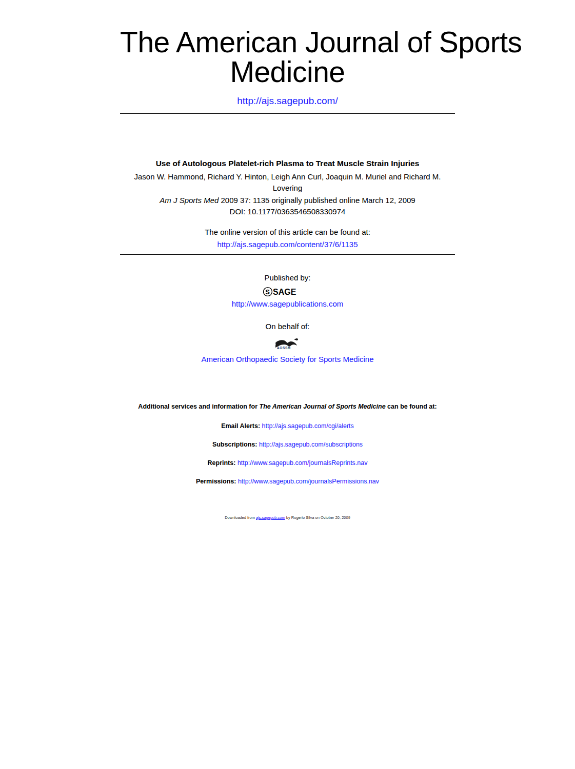The American Journal of Sports
Medicine
http://ajs.sagepub.com/
Use of Autologous Platelet-rich Plasma to Treat Muscle Strain Injuries
Jason W. Hammond, Richard Y. Hinton, Leigh Ann Curl, Joaquin M. Muriel and Richard M. Lovering
Am J Sports Med 2009 37: 1135 originally published online March 12, 2009
DOI: 10.1177/0363546508330974
The online version of this article can be found at:
http://ajs.sagepub.com/content/37/6/1135
Published by:
S SAGE
http://www.sagepublications.com
On behalf of:
AOSSM
American Orthopaedic Society for Sports Medicine
Additional services and information for The American Journal of Sports Medicine can be found at:
Email Alerts: http://ajs.sagepub.com/cgi/alerts
Subscriptions: http://ajs.sagepub.com/subscriptions
Reprints: http://www.sagepub.com/journalsReprints.nav
Permissions: http://www.sagepub.com/journalsPermissions.nav
Downloaded from ajs.sagepub.com by Rogerio Silva on October 20, 2009